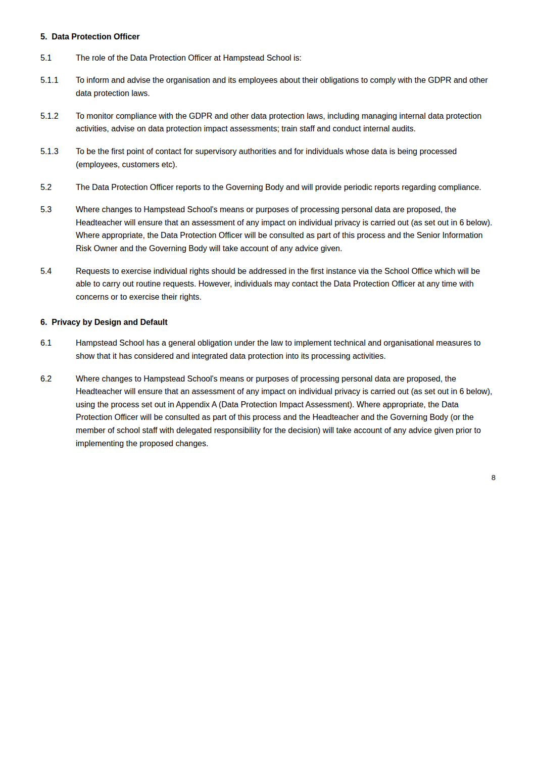5. Data Protection Officer
5.1
The role of the Data Protection Officer at Hampstead School is:
5.1.1
To inform and advise the organisation and its employees about their obligations to comply with the GDPR and other data protection laws.
5.1.2
To monitor compliance with the GDPR and other data protection laws, including managing internal data protection activities, advise on data protection impact assessments; train staff and conduct internal audits.
5.1.3
To be the first point of contact for supervisory authorities and for individuals whose data is being processed (employees, customers etc).
5.2
The Data Protection Officer reports to the Governing Body and will provide periodic reports regarding compliance.
5.3
Where changes to Hampstead School's means or purposes of processing personal data are proposed, the Headteacher will ensure that an assessment of any impact on individual privacy is carried out (as set out in 6 below). Where appropriate, the Data Protection Officer will be consulted as part of this process and the Senior Information Risk Owner and the Governing Body will take account of any advice given.
5.4
Requests to exercise individual rights should be addressed in the first instance via the School Office which will be able to carry out routine requests. However, individuals may contact the Data Protection Officer at any time with concerns or to exercise their rights.
6. Privacy by Design and Default
6.1
Hampstead School has a general obligation under the law to implement technical and organisational measures to show that it has considered and integrated data protection into its processing activities.
6.2
Where changes to Hampstead School's means or purposes of processing personal data are proposed, the Headteacher will ensure that an assessment of any impact on individual privacy is carried out (as set out in 6 below), using the process set out in Appendix A (Data Protection Impact Assessment). Where appropriate, the Data Protection Officer will be consulted as part of this process and the Headteacher and the Governing Body (or the member of school staff with delegated responsibility for the decision) will take account of any advice given prior to implementing the proposed changes.
8